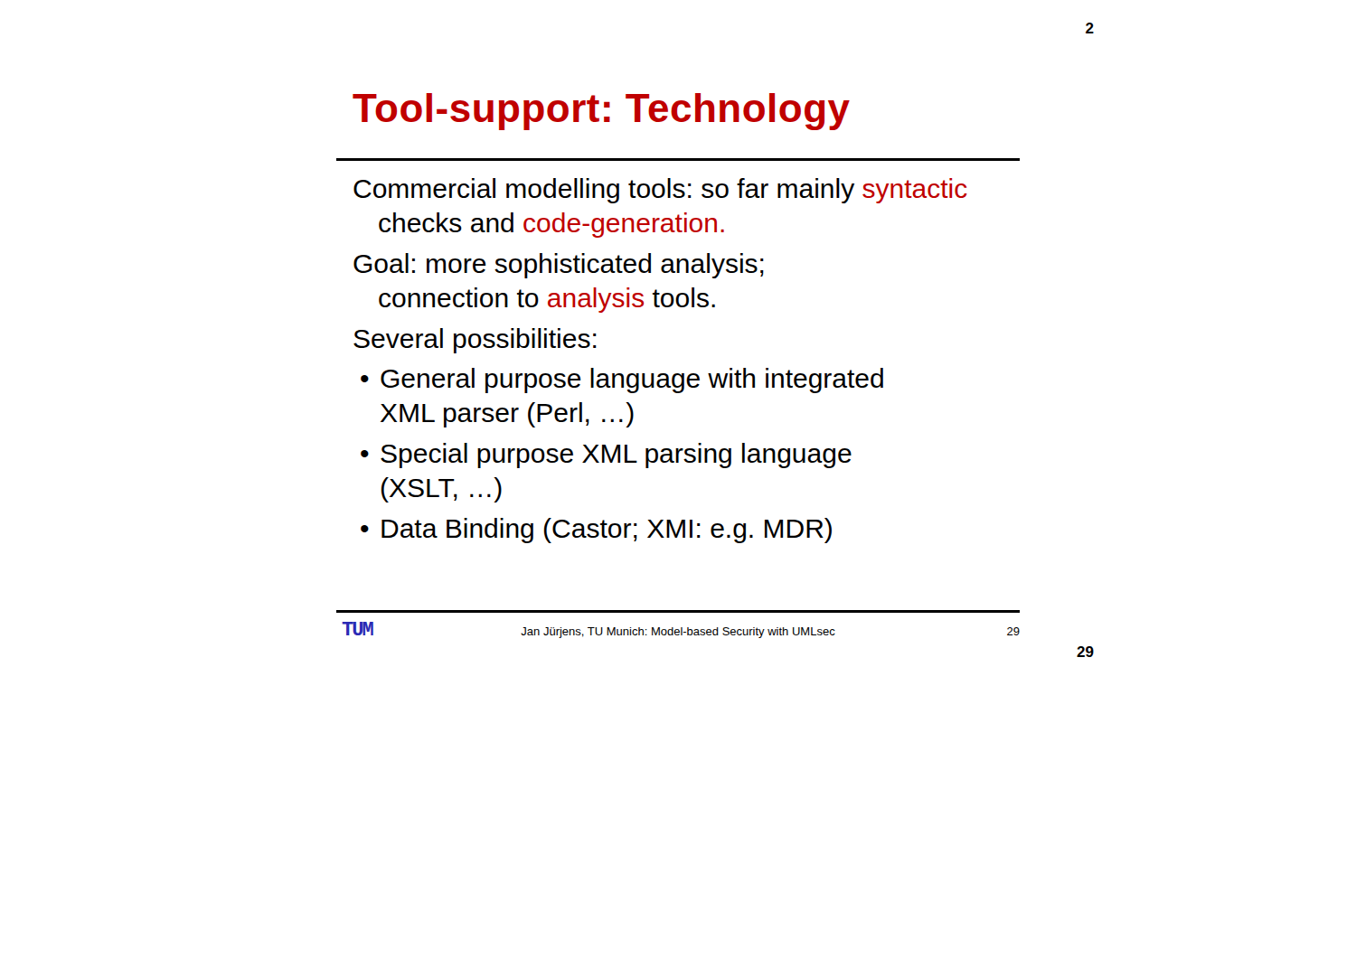2
Tool-support: Technology
Commercial modelling tools: so far mainly syntactic checks and code-generation.
Goal: more sophisticated analysis;
connection to analysis tools.
Several possibilities:
General purpose language with integrated
XML parser (Perl, …)
Special purpose XML parsing language
(XSLT, …)
Data Binding (Castor; XMI: e.g. MDR)
TUM
Jan Jürjens, TU Munich: Model-based Security with UMLsec 29
29